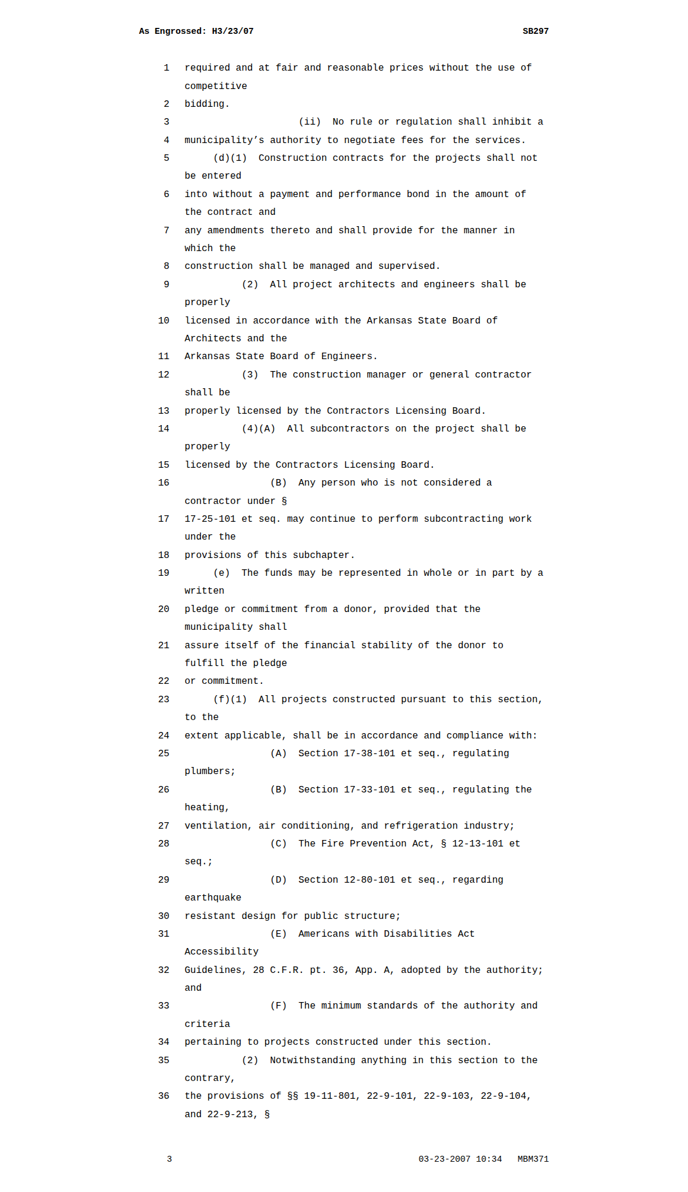As Engrossed: H3/23/07 SB297
1 required and at fair and reasonable prices without the use of competitive
2 bidding.
3 (ii) No rule or regulation shall inhibit a
4 municipality’s authority to negotiate fees for the services.
5 (d)(1) Construction contracts for the projects shall not be entered
6 into without a payment and performance bond in the amount of the contract and
7 any amendments thereto and shall provide for the manner in which the
8 construction shall be managed and supervised.
9 (2) All project architects and engineers shall be properly
10 licensed in accordance with the Arkansas State Board of Architects and the
11 Arkansas State Board of Engineers.
12 (3) The construction manager or general contractor shall be
13 properly licensed by the Contractors Licensing Board.
14 (4)(A) All subcontractors on the project shall be properly
15 licensed by the Contractors Licensing Board.
16 (B) Any person who is not considered a contractor under §
1717-25-101 et seq. may continue to perform subcontracting work under the
18 provisions of this subchapter.
19 (e) The funds may be represented in whole or in part by a written
20 pledge or commitment from a donor, provided that the municipality shall
21 assure itself of the financial stability of the donor to fulfill the pledge
22 or commitment.
23 (f)(1) All projects constructed pursuant to this section, to the
24 extent applicable, shall be in accordance and compliance with:
25 (A) Section 17-38-101 et seq., regulating plumbers;
26 (B) Section 17-33-101 et seq., regulating the heating,
27 ventilation, air conditioning, and refrigeration industry;
28 (C) The Fire Prevention Act, § 12-13-101 et seq.;
29 (D) Section 12-80-101 et seq., regarding earthquake
30 resistant design for public structure;
31 (E) Americans with Disabilities Act Accessibility
32 Guidelines, 28 C.F.R. pt. 36, App. A, adopted by the authority; and
33 (F) The minimum standards of the authority and criteria
34 pertaining to projects constructed under this section.
35 (2) Notwithstanding anything in this section to the contrary,
36 the provisions of §§ 19-11-801, 22-9-101, 22-9-103, 22-9-104, and 22-9-213, §
3 03-23-2007 10:34 MBM371